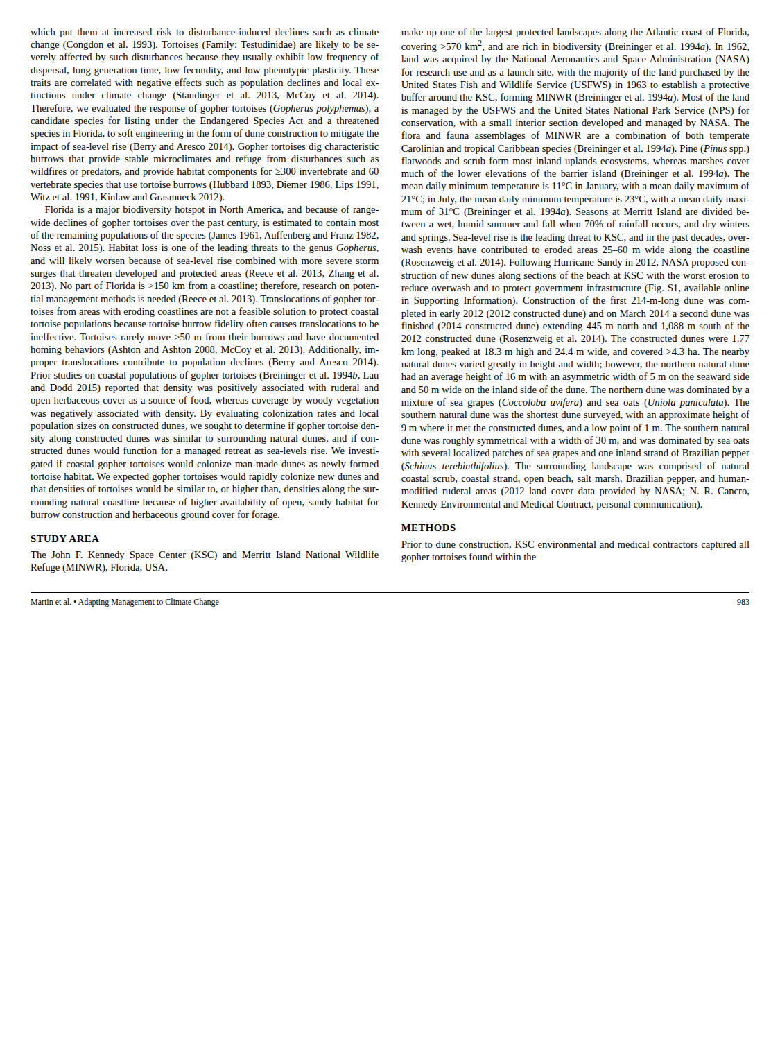which put them at increased risk to disturbance-induced declines such as climate change (Congdon et al. 1993). Tortoises (Family: Testudinidae) are likely to be severely affected by such disturbances because they usually exhibit low frequency of dispersal, long generation time, low fecundity, and low phenotypic plasticity. These traits are correlated with negative effects such as population declines and local extinctions under climate change (Staudinger et al. 2013, McCoy et al. 2014). Therefore, we evaluated the response of gopher tortoises (Gopherus polyphemus), a candidate species for listing under the Endangered Species Act and a threatened species in Florida, to soft engineering in the form of dune construction to mitigate the impact of sea-level rise (Berry and Aresco 2014). Gopher tortoises dig characteristic burrows that provide stable microclimates and refuge from disturbances such as wildfires or predators, and provide habitat components for ≥300 invertebrate and 60 vertebrate species that use tortoise burrows (Hubbard 1893, Diemer 1986, Lips 1991, Witz et al. 1991, Kinlaw and Grasmueck 2012).
Florida is a major biodiversity hotspot in North America, and because of range-wide declines of gopher tortoises over the past century, is estimated to contain most of the remaining populations of the species (James 1961, Auffenberg and Franz 1982, Noss et al. 2015). Habitat loss is one of the leading threats to the genus Gopherus, and will likely worsen because of sea-level rise combined with more severe storm surges that threaten developed and protected areas (Reece et al. 2013, Zhang et al. 2013). No part of Florida is >150 km from a coastline; therefore, research on potential management methods is needed (Reece et al. 2013). Translocations of gopher tortoises from areas with eroding coastlines are not a feasible solution to protect coastal tortoise populations because tortoise burrow fidelity often causes translocations to be ineffective. Tortoises rarely move >50 m from their burrows and have documented homing behaviors (Ashton and Ashton 2008, McCoy et al. 2013). Additionally, improper translocations contribute to population declines (Berry and Aresco 2014). Prior studies on coastal populations of gopher tortoises (Breininger et al. 1994b, Lau and Dodd 2015) reported that density was positively associated with ruderal and open herbaceous cover as a source of food, whereas coverage by woody vegetation was negatively associated with density. By evaluating colonization rates and local population sizes on constructed dunes, we sought to determine if gopher tortoise density along constructed dunes was similar to surrounding natural dunes, and if constructed dunes would function for a managed retreat as sea-levels rise. We investigated if coastal gopher tortoises would colonize man-made dunes as newly formed tortoise habitat. We expected gopher tortoises would rapidly colonize new dunes and that densities of tortoises would be similar to, or higher than, densities along the surrounding natural coastline because of higher availability of open, sandy habitat for burrow construction and herbaceous ground cover for forage.
STUDY AREA
The John F. Kennedy Space Center (KSC) and Merritt Island National Wildlife Refuge (MINWR), Florida, USA,
make up one of the largest protected landscapes along the Atlantic coast of Florida, covering >570 km2, and are rich in biodiversity (Breininger et al. 1994a). In 1962, land was acquired by the National Aeronautics and Space Administration (NASA) for research use and as a launch site, with the majority of the land purchased by the United States Fish and Wildlife Service (USFWS) in 1963 to establish a protective buffer around the KSC, forming MINWR (Breininger et al. 1994a). Most of the land is managed by the USFWS and the United States National Park Service (NPS) for conservation, with a small interior section developed and managed by NASA. The flora and fauna assemblages of MINWR are a combination of both temperate Carolinian and tropical Caribbean species (Breininger et al. 1994a). Pine (Pinus spp.) flatwoods and scrub form most inland uplands ecosystems, whereas marshes cover much of the lower elevations of the barrier island (Breininger et al. 1994a). The mean daily minimum temperature is 11°C in January, with a mean daily maximum of 21°C; in July, the mean daily minimum temperature is 23°C, with a mean daily maximum of 31°C (Breininger et al. 1994a). Seasons at Merritt Island are divided between a wet, humid summer and fall when 70% of rainfall occurs, and dry winters and springs. Sea-level rise is the leading threat to KSC, and in the past decades, overwash events have contributed to eroded areas 25–60 m wide along the coastline (Rosenzweig et al. 2014). Following Hurricane Sandy in 2012, NASA proposed construction of new dunes along sections of the beach at KSC with the worst erosion to reduce overwash and to protect government infrastructure (Fig. S1, available online in Supporting Information). Construction of the first 214-m-long dune was completed in early 2012 (2012 constructed dune) and on March 2014 a second dune was finished (2014 constructed dune) extending 445 m north and 1,088 m south of the 2012 constructed dune (Rosenzweig et al. 2014). The constructed dunes were 1.77 km long, peaked at 18.3 m high and 24.4 m wide, and covered >4.3 ha. The nearby natural dunes varied greatly in height and width; however, the northern natural dune had an average height of 16 m with an asymmetric width of 5 m on the seaward side and 50 m wide on the inland side of the dune. The northern dune was dominated by a mixture of sea grapes (Coccoloba uvifera) and sea oats (Uniola paniculata). The southern natural dune was the shortest dune surveyed, with an approximate height of 9 m where it met the constructed dunes, and a low point of 1 m. The southern natural dune was roughly symmetrical with a width of 30 m, and was dominated by sea oats with several localized patches of sea grapes and one inland strand of Brazilian pepper (Schinus terebinthifolius). The surrounding landscape was comprised of natural coastal scrub, coastal strand, open beach, salt marsh, Brazilian pepper, and human-modified ruderal areas (2012 land cover data provided by NASA; N. R. Cancro, Kennedy Environmental and Medical Contract, personal communication).
METHODS
Prior to dune construction, KSC environmental and medical contractors captured all gopher tortoises found within the
Martin et al. • Adapting Management to Climate Change 983